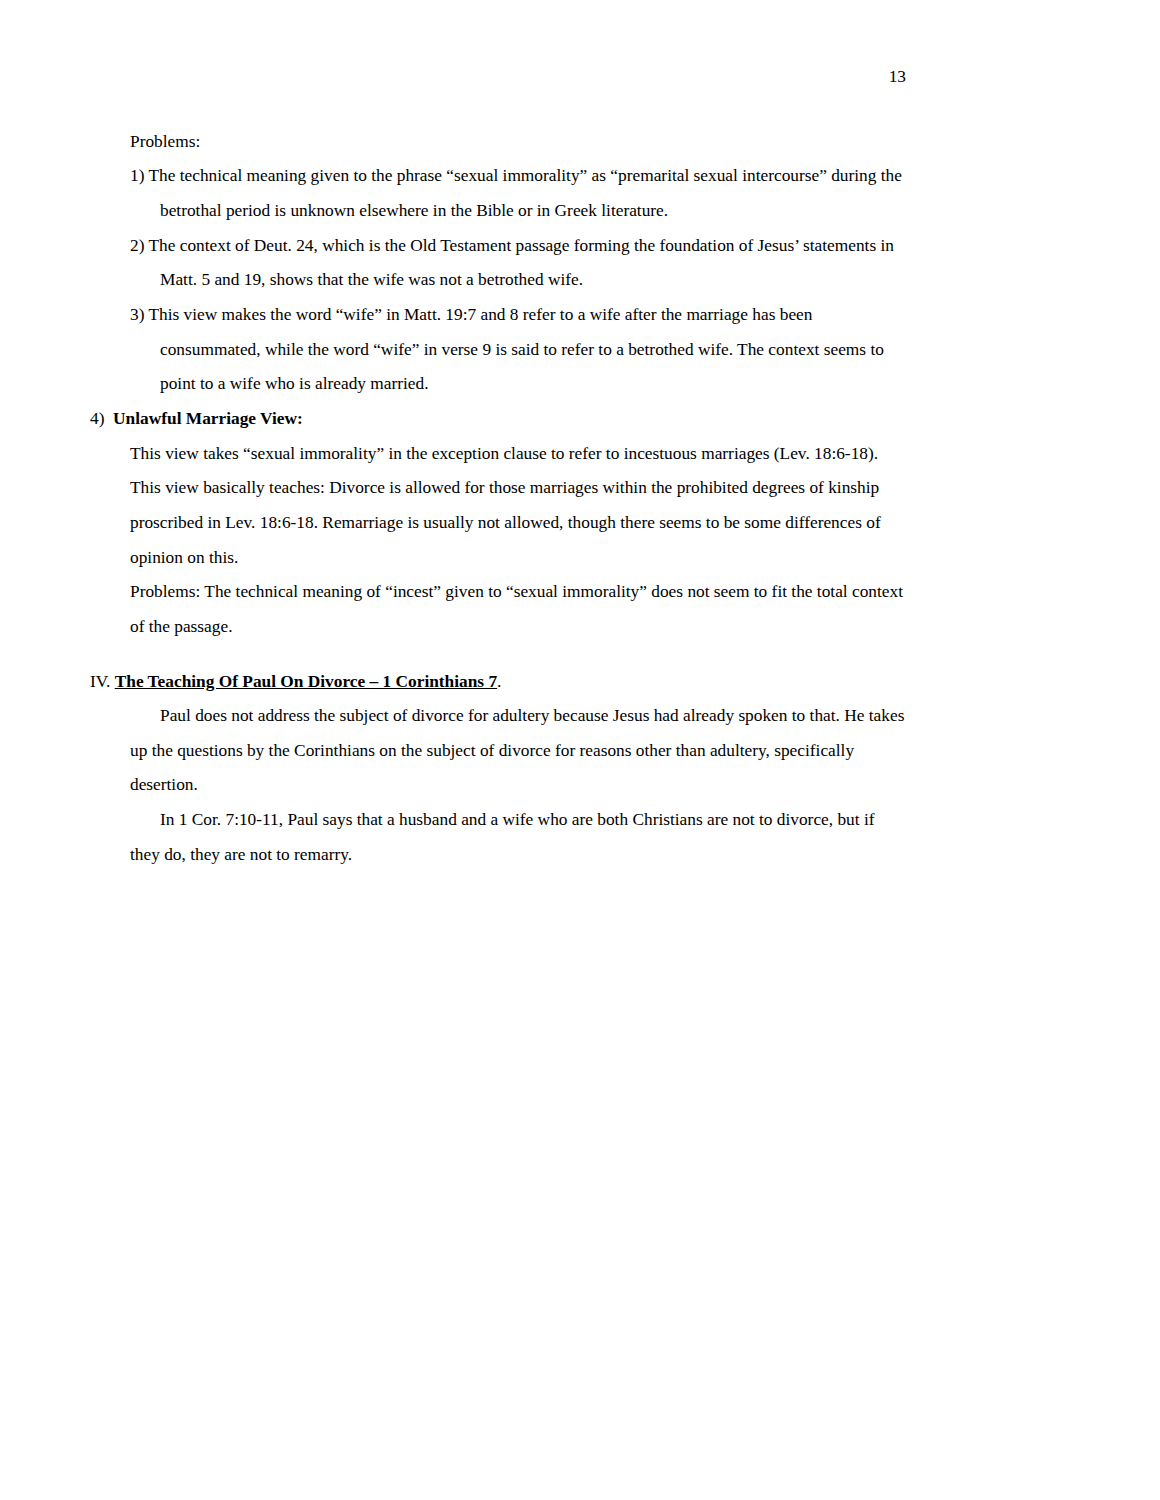13
Problems:
1) The technical meaning given to the phrase “sexual immorality” as “premarital sexual intercourse” during the betrothal period is unknown elsewhere in the Bible or in Greek literature.
2) The context of Deut. 24, which is the Old Testament passage forming the foundation of Jesus’ statements in Matt. 5 and 19, shows that the wife was not a betrothed wife.
3) This view makes the word “wife” in Matt. 19:7 and 8 refer to a wife after the marriage has been consummated, while the word “wife” in verse 9 is said to refer to a betrothed wife. The context seems to point to a wife who is already married.
4) Unlawful Marriage View:
This view takes “sexual immorality” in the exception clause to refer to incestuous marriages (Lev. 18:6-18). This view basically teaches: Divorce is allowed for those marriages within the prohibited degrees of kinship proscribed in Lev. 18:6-18. Remarriage is usually not allowed, though there seems to be some differences of opinion on this.
Problems: The technical meaning of “incest” given to “sexual immorality” does not seem to fit the total context of the passage.
IV. The Teaching Of Paul On Divorce – 1 Corinthians 7.
Paul does not address the subject of divorce for adultery because Jesus had already spoken to that. He takes up the questions by the Corinthians on the subject of divorce for reasons other than adultery, specifically desertion.
In 1 Cor. 7:10-11, Paul says that a husband and a wife who are both Christians are not to divorce, but if they do, they are not to remarry.